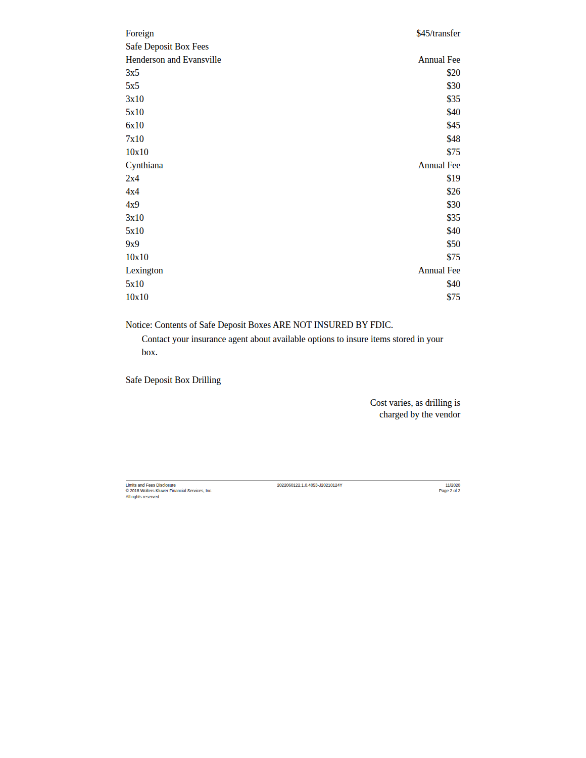| Foreign | $45/transfer |
| Safe Deposit Box Fees | |
| Henderson and Evansville | Annual Fee |
| 3x5 | $20 |
| 5x5 | $30 |
| 3x10 | $35 |
| 5x10 | $40 |
| 6x10 | $45 |
| 7x10 | $48 |
| 10x10 | $75 |
| Cynthiana | Annual Fee |
| 2x4 | $19 |
| 4x4 | $26 |
| 4x9 | $30 |
| 3x10 | $35 |
| 5x10 | $40 |
| 9x9 | $50 |
| 10x10 | $75 |
| Lexington | Annual Fee |
| 5x10 | $40 |
| 10x10 | $75 |
Notice: Contents of Safe Deposit Boxes ARE NOT INSURED BY FDIC.
Contact your insurance agent about available options to insure items stored in your box.
Safe Deposit Box Drilling
Cost varies, as drilling is
charged by the vendor
| Limits and Fees Disclosure © 2018 Wolters Kluwer Financial Services, Inc. All rights reserved. | 2022060122.1.0.4053-J20210124Y | 11/2020 Page 2 of 2 |